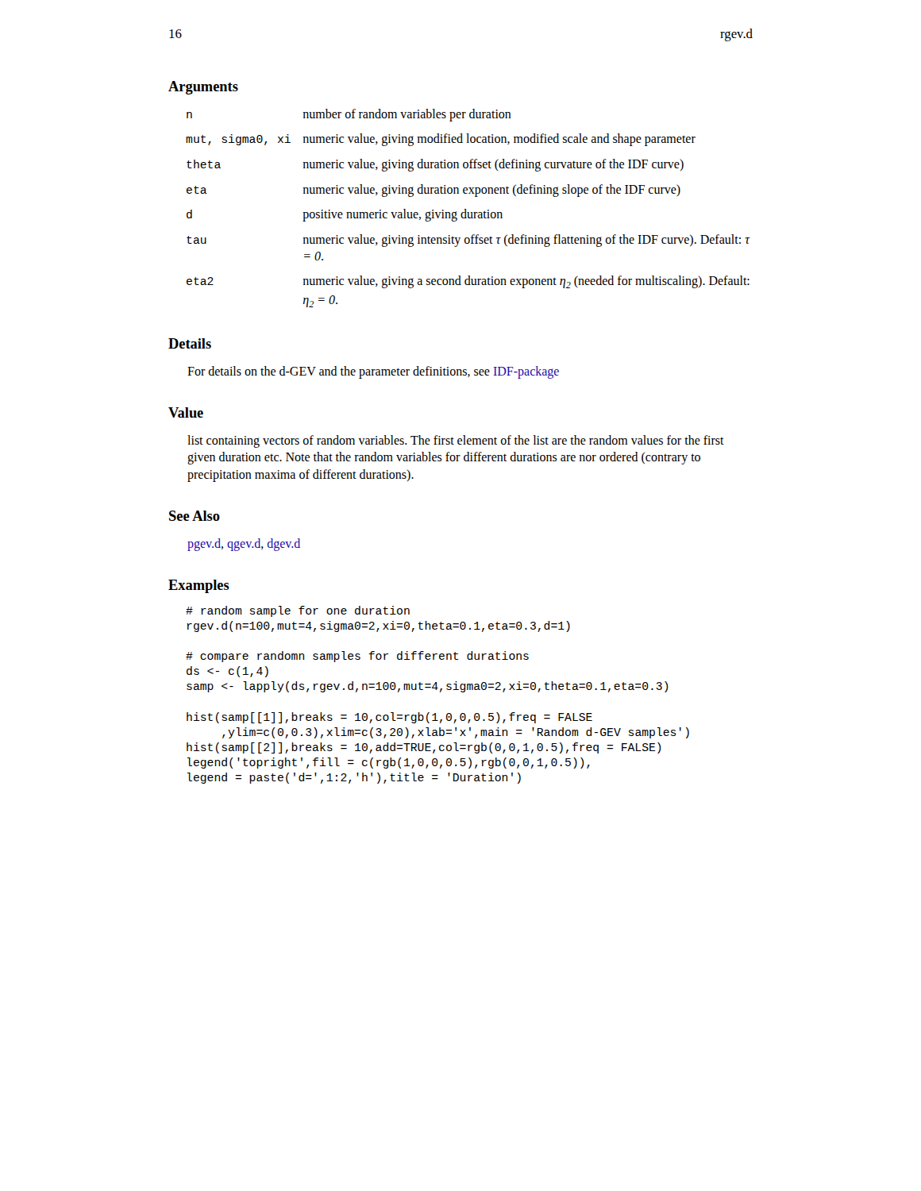16 rgev.d
Arguments
n
number of random variables per duration
mut, sigma0, xi
numeric value, giving modified location, modified scale and shape parameter
theta
numeric value, giving duration offset (defining curvature of the IDF curve)
eta
numeric value, giving duration exponent (defining slope of the IDF curve)
d
positive numeric value, giving duration
tau
numeric value, giving intensity offset τ (defining flattening of the IDF curve). Default: τ = 0.
eta2
numeric value, giving a second duration exponent η2 (needed for multiscaling). Default: η2 = 0.
Details
For details on the d-GEV and the parameter definitions, see IDF-package
Value
list containing vectors of random variables. The first element of the list are the random values for the first given duration etc. Note that the random variables for different durations are nor ordered (contrary to precipitation maxima of different durations).
See Also
pgev.d, qgev.d, dgev.d
Examples
# random sample for one duration
rgev.d(n=100,mut=4,sigma0=2,xi=0,theta=0.1,eta=0.3,d=1)

# compare randomn samples for different durations
ds <- c(1,4)
samp <- lapply(ds,rgev.d,n=100,mut=4,sigma0=2,xi=0,theta=0.1,eta=0.3)

hist(samp[[1]],breaks = 10,col=rgb(1,0,0,0.5),freq = FALSE
     ,ylim=c(0,0.3),xlim=c(3,20),xlab='x',main = 'Random d-GEV samples')
hist(samp[[2]],breaks = 10,add=TRUE,col=rgb(0,0,1,0.5),freq = FALSE)
legend('topright',fill = c(rgb(1,0,0,0.5),rgb(0,0,1,0.5)),
legend = paste('d=',1:2,'h'),title = 'Duration')